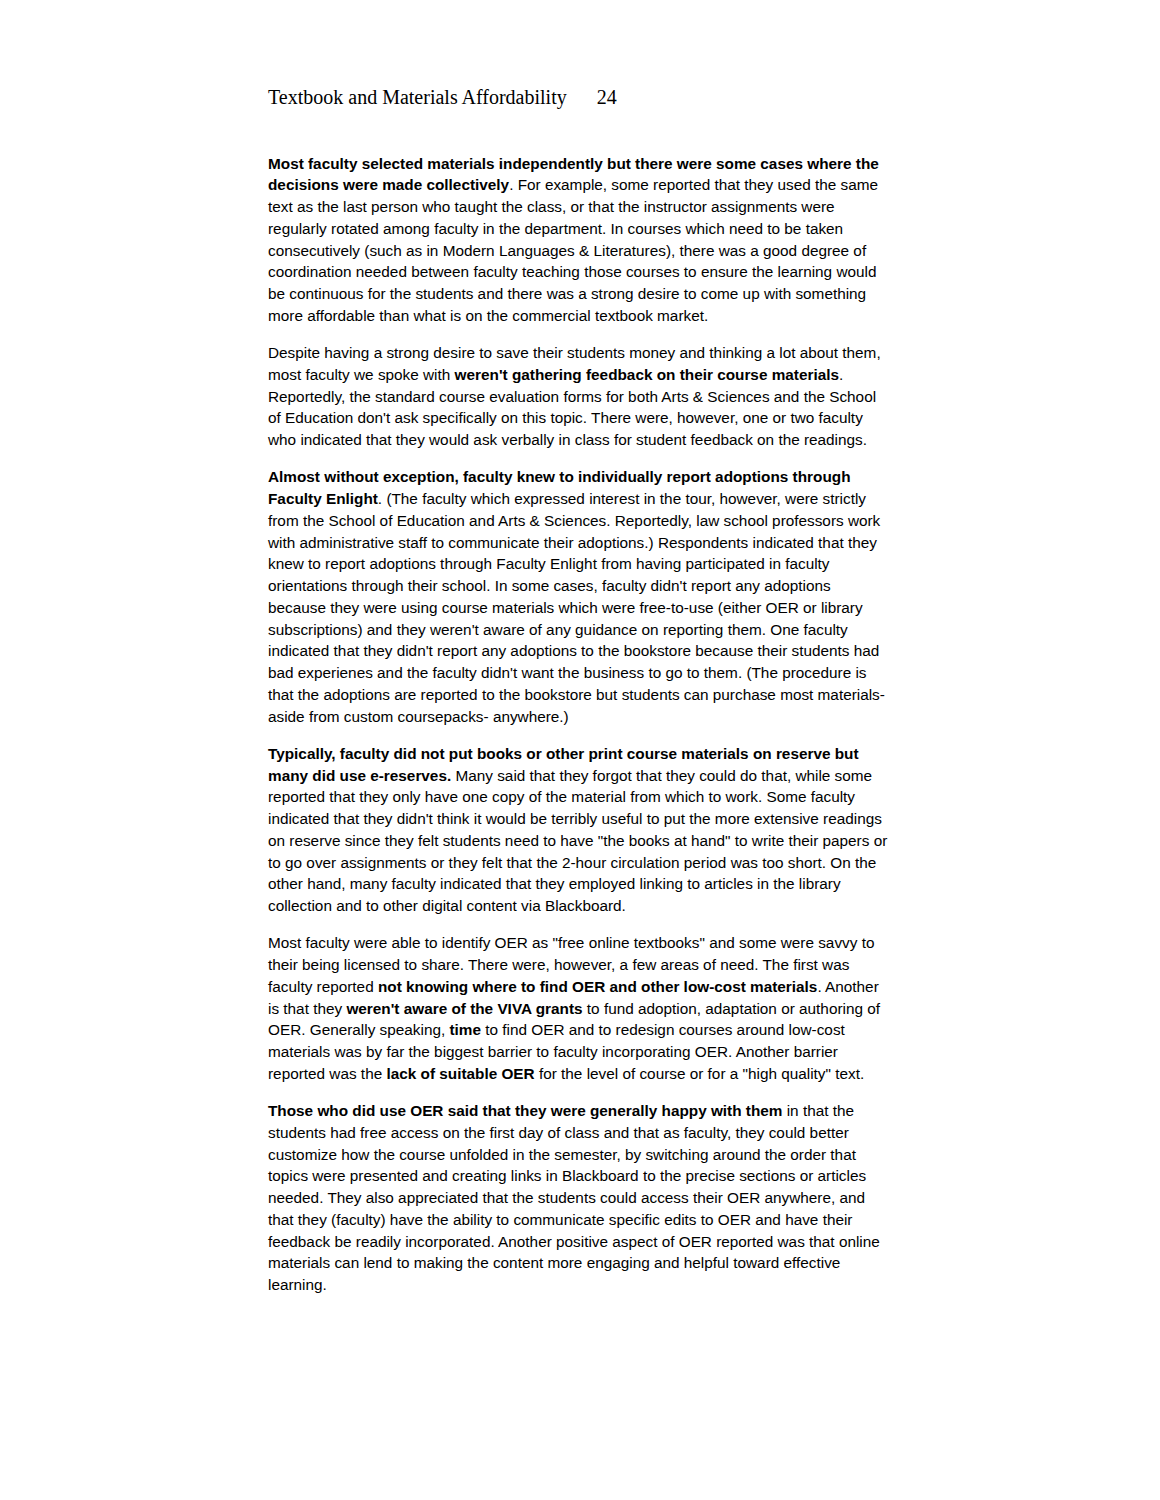Textbook and Materials Affordability 24
Most faculty selected materials independently but there were some cases where the decisions were made collectively. For example, some reported that they used the same text as the last person who taught the class, or that the instructor assignments were regularly rotated among faculty in the department. In courses which need to be taken consecutively (such as in Modern Languages & Literatures), there was a good degree of coordination needed between faculty teaching those courses to ensure the learning would be continuous for the students and there was a strong desire to come up with something more affordable than what is on the commercial textbook market.
Despite having a strong desire to save their students money and thinking a lot about them, most faculty we spoke with weren't gathering feedback on their course materials. Reportedly, the standard course evaluation forms for both Arts & Sciences and the School of Education don't ask specifically on this topic. There were, however, one or two faculty who indicated that they would ask verbally in class for student feedback on the readings.
Almost without exception, faculty knew to individually report adoptions through Faculty Enlight. (The faculty which expressed interest in the tour, however, were strictly from the School of Education and Arts & Sciences. Reportedly, law school professors work with administrative staff to communicate their adoptions.) Respondents indicated that they knew to report adoptions through Faculty Enlight from having participated in faculty orientations through their school. In some cases, faculty didn't report any adoptions because they were using course materials which were free-to-use (either OER or library subscriptions) and they weren't aware of any guidance on reporting them. One faculty indicated that they didn't report any adoptions to the bookstore because their students had bad experienes and the faculty didn't want the business to go to them. (The procedure is that the adoptions are reported to the bookstore but students can purchase most materials- aside from custom coursepacks- anywhere.)
Typically, faculty did not put books or other print course materials on reserve but many did use e-reserves. Many said that they forgot that they could do that, while some reported that they only have one copy of the material from which to work. Some faculty indicated that they didn't think it would be terribly useful to put the more extensive readings on reserve since they felt students need to have "the books at hand" to write their papers or to go over assignments or they felt that the 2-hour circulation period was too short. On the other hand, many faculty indicated that they employed linking to articles in the library collection and to other digital content via Blackboard.
Most faculty were able to identify OER as "free online textbooks" and some were savvy to their being licensed to share. There were, however, a few areas of need. The first was faculty reported not knowing where to find OER and other low-cost materials. Another is that they weren't aware of the VIVA grants to fund adoption, adaptation or authoring of OER. Generally speaking, time to find OER and to redesign courses around low-cost materials was by far the biggest barrier to faculty incorporating OER. Another barrier reported was the lack of suitable OER for the level of course or for a "high quality" text.
Those who did use OER said that they were generally happy with them in that the students had free access on the first day of class and that as faculty, they could better customize how the course unfolded in the semester, by switching around the order that topics were presented and creating links in Blackboard to the precise sections or articles needed. They also appreciated that the students could access their OER anywhere, and that they (faculty) have the ability to communicate specific edits to OER and have their feedback be readily incorporated. Another positive aspect of OER reported was that online materials can lend to making the content more engaging and helpful toward effective learning.